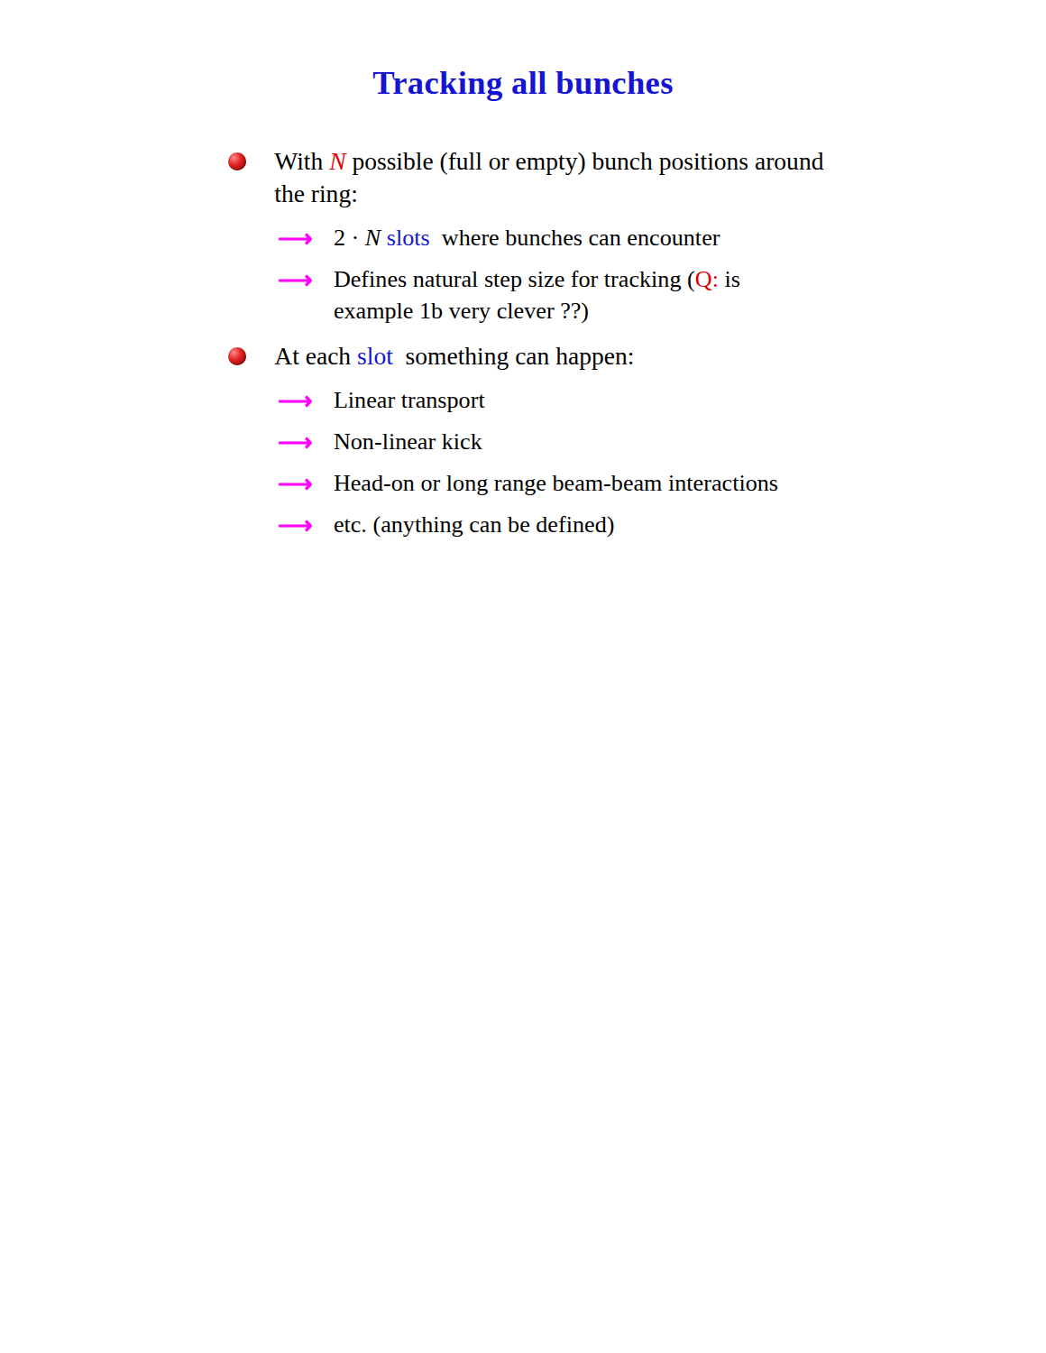Tracking all bunches
With N possible (full or empty) bunch positions around the ring:
⟶ 2 · N slots where bunches can encounter
⟶ Defines natural step size for tracking (Q: is example 1b very clever ??)
At each slot something can happen:
⟶ Linear transport
⟶ Non-linear kick
⟶ Head-on or long range beam-beam interactions
⟶ etc. (anything can be defined)